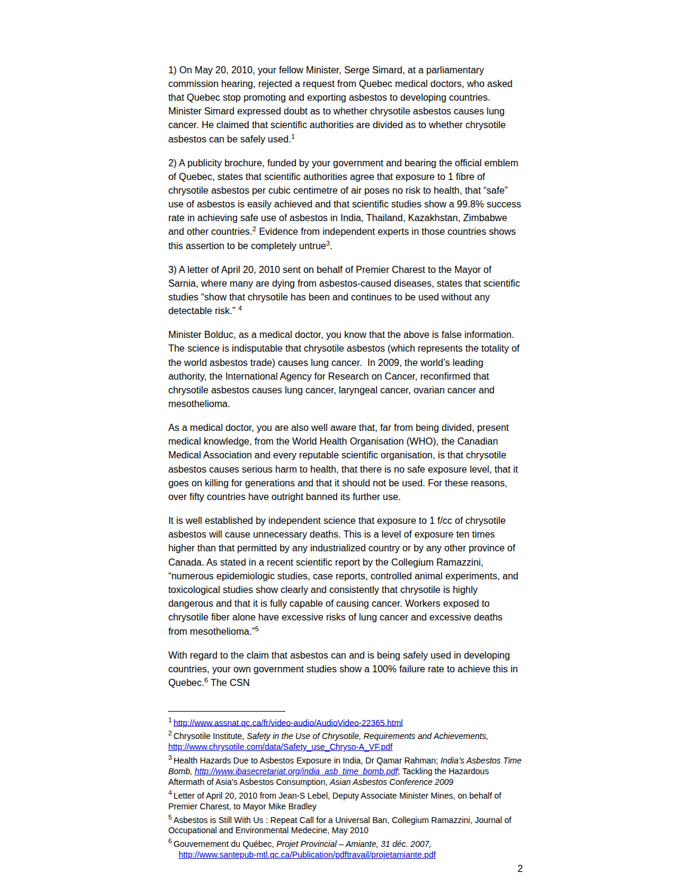1) On May 20, 2010, your fellow Minister, Serge Simard, at a parliamentary commission hearing, rejected a request from Quebec medical doctors, who asked that Quebec stop promoting and exporting asbestos to developing countries. Minister Simard expressed doubt as to whether chrysotile asbestos causes lung cancer. He claimed that scientific authorities are divided as to whether chrysotile asbestos can be safely used.1
2) A publicity brochure, funded by your government and bearing the official emblem of Quebec, states that scientific authorities agree that exposure to 1 fibre of chrysotile asbestos per cubic centimetre of air poses no risk to health, that “safe” use of asbestos is easily achieved and that scientific studies show a 99.8% success rate in achieving safe use of asbestos in India, Thailand, Kazakhstan, Zimbabwe and other countries.2 Evidence from independent experts in those countries shows this assertion to be completely untrue3.
3) A letter of April 20, 2010 sent on behalf of Premier Charest to the Mayor of Sarnia, where many are dying from asbestos-caused diseases, states that scientific studies “show that chrysotile has been and continues to be used without any detectable risk.” 4
Minister Bolduc, as a medical doctor, you know that the above is false information. The science is indisputable that chrysotile asbestos (which represents the totality of the world asbestos trade) causes lung cancer. In 2009, the world’s leading authority, the International Agency for Research on Cancer, reconfirmed that chrysotile asbestos causes lung cancer, laryngeal cancer, ovarian cancer and mesothelioma.
As a medical doctor, you are also well aware that, far from being divided, present medical knowledge, from the World Health Organisation (WHO), the Canadian Medical Association and every reputable scientific organisation, is that chrysotile asbestos causes serious harm to health, that there is no safe exposure level, that it goes on killing for generations and that it should not be used. For these reasons, over fifty countries have outright banned its further use.
It is well established by independent science that exposure to 1 f/cc of chrysotile asbestos will cause unnecessary deaths. This is a level of exposure ten times higher than that permitted by any industrialized country or by any other province of Canada. As stated in a recent scientific report by the Collegium Ramazzini, “numerous epidemiologic studies, case reports, controlled animal experiments, and toxicological studies show clearly and consistently that chrysotile is highly dangerous and that it is fully capable of causing cancer. Workers exposed to chrysotile fiber alone have excessive risks of lung cancer and excessive deaths from mesothelioma.”5
With regard to the claim that asbestos can and is being safely used in developing countries, your own government studies show a 100% failure rate to achieve this in Quebec.6 The CSN
1 http://www.assnat.qc.ca/fr/video-audio/AudioVideo-22365.html
2 Chrysotile Institute, Safety in the Use of Chrysotile, Requirements and Achievements,
http://www.chrysotile.com/data/Safety_use_Chryso-A_VF.pdf
3 Health Hazards Due to Asbestos Exposure in India, Dr Qamar Rahman; India’s Asbestos Time Bomb, http://www.ibasecretariat.org/india_asb_time_bomb.pdf; Tackling the Hazardous Aftermath of Asia’s Asbestos Consumption, Asian Asbestos Conference 2009
4 Letter of April 20, 2010 from Jean-S Lebel, Deputy Associate Minister Mines, on behalf of Premier Charest, to Mayor Mike Bradley
5 Asbestos is Still With Us : Repeat Call for a Universal Ban, Collegium Ramazzini, Journal of Occupational and Environmental Medecine, May 2010
6 Gouvernement du Québec, Projet Provincial – Amiante, 31 déc. 2007,
http://www.santepub-mtl.qc.ca/Publication/pdftravail/projetamiante.pdf
2